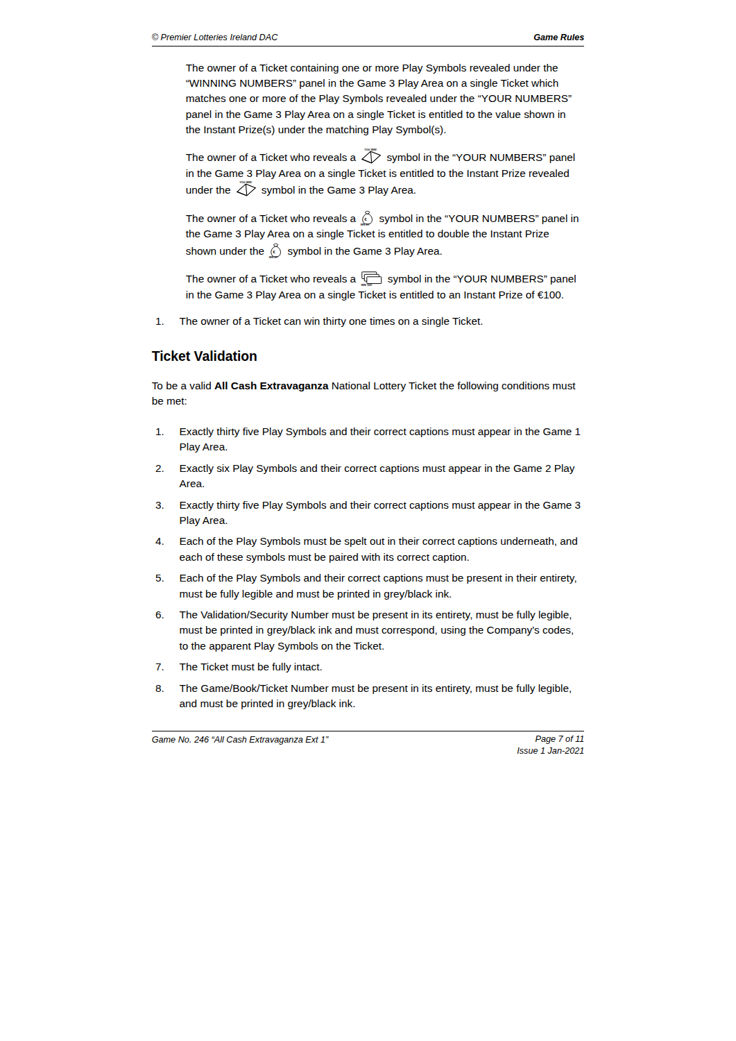© Premier Lotteries Ireland DAC
Game Rules
The owner of a Ticket containing one or more Play Symbols revealed under the “WINNING NUMBERS” panel in the Game 3 Play Area on a single Ticket which matches one or more of the Play Symbols revealed under the “YOUR NUMBERS” panel in the Game 3 Play Area on a single Ticket is entitled to the value shown in the Instant Prize(s) under the matching Play Symbol(s).
The owner of a Ticket who reveals a YOU WIN! symbol in the “YOUR NUMBERS” panel in the Game 3 Play Area on a single Ticket is entitled to the Instant Prize revealed under the YOU WIN! symbol in the Game 3 Play Area.
The owner of a Ticket who reveals a € WIN 2X! symbol in the “YOUR NUMBERS” panel in the Game 3 Play Area on a single Ticket is entitled to double the Instant Prize shown under the € WIN 2X! symbol in the Game 3 Play Area.
The owner of a Ticket who reveals a WIN 100! symbol in the “YOUR NUMBERS” panel in the Game 3 Play Area on a single Ticket is entitled to an Instant Prize of €100.
The owner of a Ticket can win thirty one times on a single Ticket.
Ticket Validation
To be a valid All Cash Extravaganza National Lottery Ticket the following conditions must be met:
Exactly thirty five Play Symbols and their correct captions must appear in the Game 1 Play Area.
Exactly six Play Symbols and their correct captions must appear in the Game 2 Play Area.
Exactly thirty five Play Symbols and their correct captions must appear in the Game 3 Play Area.
Each of the Play Symbols must be spelt out in their correct captions underneath, and each of these symbols must be paired with its correct caption.
Each of the Play Symbols and their correct captions must be present in their entirety, must be fully legible and must be printed in grey/black ink.
The Validation/Security Number must be present in its entirety, must be fully legible, must be printed in grey/black ink and must correspond, using the Company's codes, to the apparent Play Symbols on the Ticket.
The Ticket must be fully intact.
The Game/Book/Ticket Number must be present in its entirety, must be fully legible, and must be printed in grey/black ink.
Game No. 246 “All Cash Extravaganza Ext 1”
Page 7 of 11
Issue 1 Jan-2021